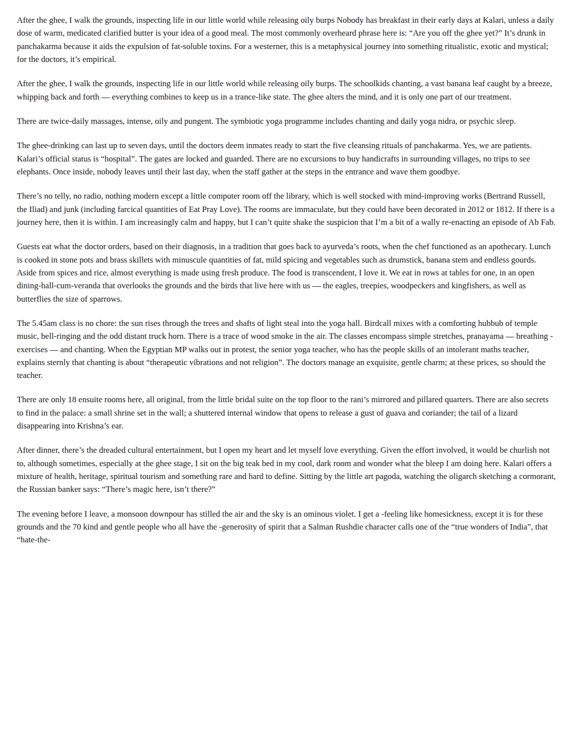After the ghee, I walk the grounds, inspecting life in our little world while releasing oily burps Nobody has breakfast in their early days at Kalari, unless a daily dose of warm, medicated clarified butter is your idea of a good meal. The most commonly overheard phrase here is: “Are you off the ghee yet?” It’s drunk in panchakarma because it aids the expulsion of fat-soluble toxins. For a westerner, this is a metaphysical journey into something ritualistic, exotic and mystical; for the doctors, it’s empirical.
After the ghee, I walk the grounds, inspecting life in our little world while releasing oily burps. The schoolkids chanting, a vast banana leaf caught by a breeze, whipping back and forth — everything combines to keep us in a trance-like state. The ghee alters the mind, and it is only one part of our treatment.
There are twice-daily massages, intense, oily and pungent. The symbiotic yoga programme includes chanting and daily yoga nidra, or psychic sleep.
The ghee-drinking can last up to seven days, until the doctors deem inmates ready to start the five cleansing rituals of panchakarma. Yes, we are patients. Kalari’s official status is “hospital”. The gates are locked and guarded. There are no excursions to buy handicrafts in surrounding villages, no trips to see elephants. Once inside, nobody leaves until their last day, when the staff gather at the steps in the entrance and wave them goodbye.
There’s no telly, no radio, nothing modern except a little computer room off the library, which is well stocked with mind-improving works (Bertrand Russell, the Iliad) and junk (including farcical quantities of Eat Pray Love). The rooms are immaculate, but they could have been decorated in 2012 or 1812. If there is a journey here, then it is within. I am increasingly calm and happy, but I can’t quite shake the suspicion that I’m a bit of a wally re-enacting an episode of Ab Fab.
Guests eat what the doctor orders, based on their diagnosis, in a tradition that goes back to ayurveda’s roots, when the chef functioned as an apothecary. Lunch is cooked in stone pots and brass skillets with minuscule quantities of fat, mild spicing and vegetables such as drumstick, banana stem and endless gourds. Aside from spices and rice, almost everything is made using fresh produce. The food is transcendent, I love it. We eat in rows at tables for one, in an open dining-hall-cum-veranda that overlooks the grounds and the birds that live here with us — the eagles, treepies, woodpeckers and kingfishers, as well as butterflies the size of sparrows.
The 5.45am class is no chore: the sun rises through the trees and shafts of light steal into the yoga hall. Birdcall mixes with a comforting hubbub of temple music, bell-ringing and the odd distant truck horn. There is a trace of wood smoke in the air. The classes encompass simple stretches, pranayama — breathing -exercises — and chanting. When the Egyptian MP walks out in protest, the senior yoga teacher, who has the people skills of an intolerant maths teacher, explains sternly that chanting is about “therapeutic vibrations and not religion”. The doctors manage an exquisite, gentle charm; at these prices, so should the teacher.
There are only 18 ensuite rooms here, all original, from the little bridal suite on the top floor to the rani’s mirrored and pillared quarters. There are also secrets to find in the palace: a small shrine set in the wall; a shuttered internal window that opens to release a gust of guava and coriander; the tail of a lizard disappearing into Krishna’s ear.
After dinner, there’s the dreaded cultural entertainment, but I open my heart and let myself love everything. Given the effort involved, it would be churlish not to, although sometimes, especially at the ghee stage, I sit on the big teak bed in my cool, dark room and wonder what the bleep I am doing here. Kalari offers a mixture of health, heritage, spiritual tourism and something rare and hard to define. Sitting by the little art pagoda, watching the oligarch sketching a cormorant, the Russian banker says: “There’s magic here, isn’t there?”
The evening before I leave, a monsoon downpour has stilled the air and the sky is an ominous violet. I get a -feeling like homesickness, except it is for these grounds and the 70 kind and gentle people who all have the -generosity of spirit that a Salman Rushdie character calls one of the “true wonders of India”, that “hate-the-